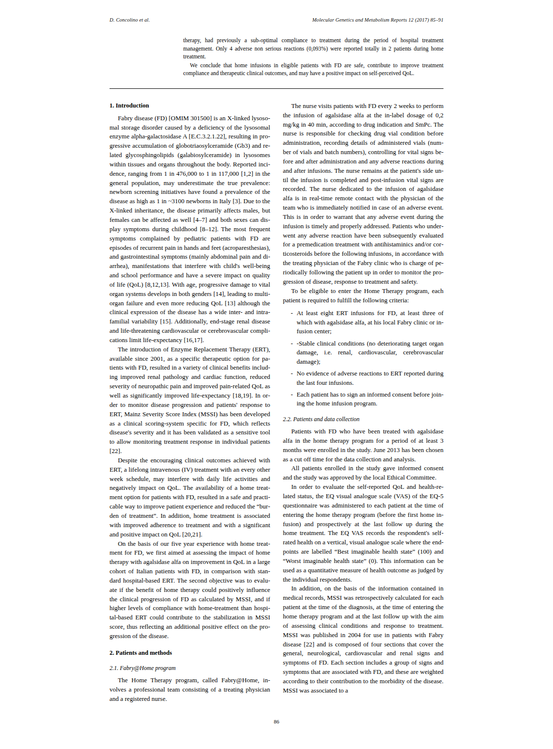D. Concolino et al.
Molecular Genetics and Metabolism Reports 12 (2017) 85–91
therapy, had previously a sub-optimal compliance to treatment during the period of hospital treatment management. Only 4 adverse non serious reactions (0,093%) were reported totally in 2 patients during home treatment.
We conclude that home infusions in eligible patients with FD are safe, contribute to improve treatment compliance and therapeutic clinical outcomes, and may have a positive impact on self-perceived QoL.
1. Introduction
Fabry disease (FD) [OMIM 301500] is an X-linked lysosomal storage disorder caused by a deficiency of the lysosomal enzyme alpha-galactosidase A [E.C.3.2.1.22], resulting in progressive accumulation of globotriaosylceramide (Gb3) and related glycosphingolipids (galabiosylceramide) in lysosomes within tissues and organs throughout the body. Reported incidence, ranging from 1 in 476,000 to 1 in 117,000 [1,2] in the general population, may underestimate the true prevalence: newborn screening initiatives have found a prevalence of the disease as high as 1 in ~3100 newborns in Italy [3]. Due to the X-linked inheritance, the disease primarily affects males, but females can be affected as well [4–7] and both sexes can display symptoms during childhood [8–12]. The most frequent symptoms complained by pediatric patients with FD are episodes of recurrent pain in hands and feet (acroparesthesias), and gastrointestinal symptoms (mainly abdominal pain and diarrhea), manifestations that interfere with child's well-being and school performance and have a severe impact on quality of life (QoL) [8,12,13]. With age, progressive damage to vital organ systems develops in both genders [14], leading to multi-organ failure and even more reducing QoL [13] although the clinical expression of the disease has a wide inter- and intra-familial variability [15]. Additionally, end-stage renal disease and life-threatening cardiovascular or cerebrovascular complications limit life-expectancy [16,17].
The introduction of Enzyme Replacement Therapy (ERT), available since 2001, as a specific therapeutic option for patients with FD, resulted in a variety of clinical benefits including improved renal pathology and cardiac function, reduced severity of neuropathic pain and improved pain-related QoL as well as significantly improved life-expectancy [18,19]. In order to monitor disease progression and patients' response to ERT, Mainz Severity Score Index (MSSI) has been developed as a clinical scoring-system specific for FD, which reflects disease's severity and it has been validated as a sensitive tool to allow monitoring treatment response in individual patients [22].
Despite the encouraging clinical outcomes achieved with ERT, a lifelong intravenous (IV) treatment with an every other week schedule, may interfere with daily life activities and negatively impact on QoL. The availability of a home treatment option for patients with FD, resulted in a safe and practicable way to improve patient experience and reduced the “burden of treatment”. In addition, home treatment is associated with improved adherence to treatment and with a significant and positive impact on QoL [20,21].
On the basis of our five year experience with home treatment for FD, we first aimed at assessing the impact of home therapy with agalsidase alfa on improvement in QoL in a large cohort of Italian patients with FD, in comparison with standard hospital-based ERT. The second objective was to evaluate if the benefit of home therapy could positively influence the clinical progression of FD as calculated by MSSI, and if higher levels of compliance with home-treatment than hospital-based ERT could contribute to the stabilization in MSSI score, thus reflecting an additional positive effect on the progression of the disease.
2. Patients and methods
2.1. Fabry@Home program
The Home Therapy program, called Fabry@Home, involves a professional team consisting of a treating physician and a registered nurse.
The nurse visits patients with FD every 2 weeks to perform the infusion of agalsidase alfa at the in-label dosage of 0,2 mg/kg in 40 min, according to drug indication and SmPc. The nurse is responsible for checking drug vial condition before administration, recording details of administered vials (number of vials and batch numbers), controlling for vital signs before and after administration and any adverse reactions during and after infusions. The nurse remains at the patient's side until the infusion is completed and post-infusion vital signs are recorded. The nurse dedicated to the infusion of agalsidase alfa is in real-time remote contact with the physician of the team who is immediately notified in case of an adverse event. This is in order to warrant that any adverse event during the infusion is timely and properly addressed. Patients who underwent any adverse reaction have been subsequently evaluated for a premedication treatment with antihistaminics and/or corticosteroids before the following infusions, in accordance with the treating physician of the Fabry clinic who is charge of periodically following the patient up in order to monitor the progression of disease, response to treatment and safety.
To be eligible to enter the Home Therapy program, each patient is required to fulfill the following criteria:
At least eight ERT infusions for FD, at least three of which with agalsidase alfa, at his local Fabry clinic or infusion center;
-Stable clinical conditions (no deteriorating target organ damage, i.e. renal, cardiovascular, cerebrovascular damage);
No evidence of adverse reactions to ERT reported during the last four infusions.
Each patient has to sign an informed consent before joining the home infusion program.
2.2. Patients and data collection
Patients with FD who have been treated with agalsidase alfa in the home therapy program for a period of at least 3 months were enrolled in the study. June 2013 has been chosen as a cut off time for the data collection and analysis.
All patients enrolled in the study gave informed consent and the study was approved by the local Ethical Committee.
In order to evaluate the self-reported QoL and health-related status, the EQ visual analogue scale (VAS) of the EQ-5 questionnaire was administered to each patient at the time of entering the home therapy program (before the first home infusion) and prospectively at the last follow up during the home treatment. The EQ VAS records the respondent's self-rated health on a vertical, visual analogue scale where the endpoints are labelled “Best imaginable health state” (100) and “Worst imaginable health state” (0). This information can be used as a quantitative measure of health outcome as judged by the individual respondents.
In addition, on the basis of the information contained in medical records, MSSI was retrospectively calculated for each patient at the time of the diagnosis, at the time of entering the home therapy program and at the last follow up with the aim of assessing clinical conditions and response to treatment. MSSI was published in 2004 for use in patients with Fabry disease [22] and is composed of four sections that cover the general, neurological, cardiovascular and renal signs and symptoms of FD. Each section includes a group of signs and symptoms that are associated with FD, and these are weighted according to their contribution to the morbidity of the disease. MSSI was associated to a
86